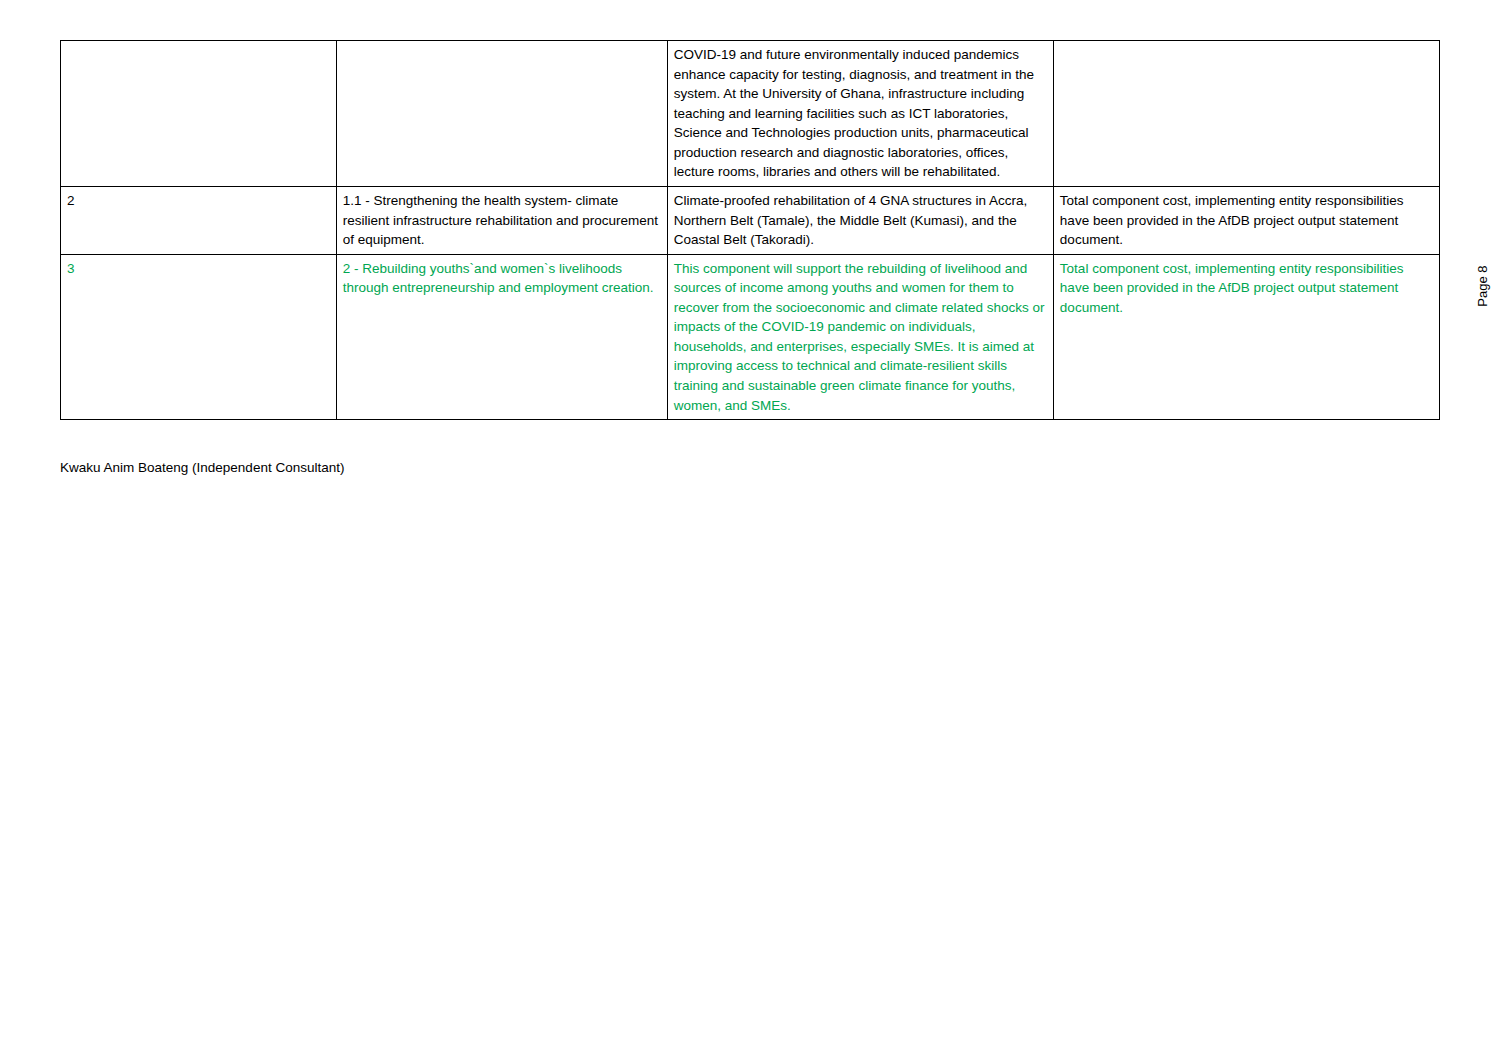| | | COVID-19 and future environmentally induced pandemics enhance capacity for testing, diagnosis, and treatment in the system. At the University of Ghana, infrastructure including teaching and learning facilities such as ICT laboratories, Science and Technologies production units, pharmaceutical production research and diagnostic laboratories, offices, lecture rooms, libraries and others will be rehabilitated. | |
| 2 | 1.1 - Strengthening the health system- climate resilient infrastructure rehabilitation and procurement of equipment. | Climate-proofed rehabilitation of 4 GNA structures in Accra, Northern Belt (Tamale), the Middle Belt (Kumasi), and the Coastal Belt (Takoradi). | Total component cost, implementing entity responsibilities have been provided in the AfDB project output statement document. |
| 3 | 2 - Rebuilding youths`and women`s livelihoods through entrepreneurship and employment creation. | This component will support the rebuilding of livelihood and sources of income among youths and women for them to recover from the socioeconomic and climate related shocks or impacts of the COVID-19 pandemic on individuals, households, and enterprises, especially SMEs. It is aimed at improving access to technical and climate-resilient skills training and sustainable green climate finance for youths, women, and SMEs. | Total component cost, implementing entity responsibilities have been provided in the AfDB project output statement document. |
Kwaku Anim Boateng (Independent Consultant)
Page 8